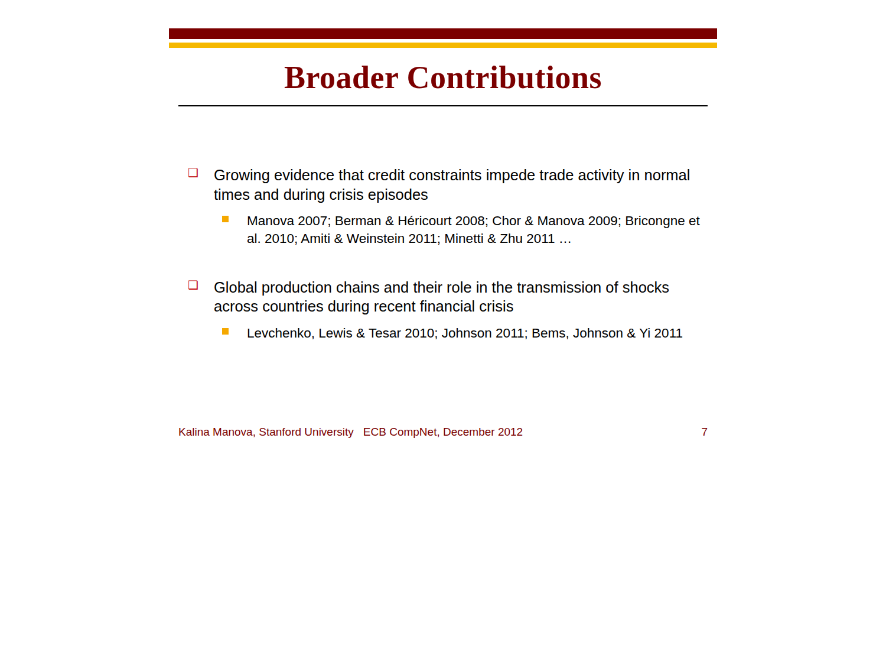Broader Contributions
❑ Growing evidence that credit constraints impede trade activity in normal times and during crisis episodes
Manova 2007; Berman & Héricourt 2008; Chor & Manova 2009; Bricongne et al. 2010; Amiti & Weinstein 2011; Minetti & Zhu 2011 …
❑ Global production chains and their role in the transmission of shocks across countries during recent financial crisis
Levchenko, Lewis & Tesar 2010; Johnson 2011; Bems, Johnson & Yi 2011
Kalina Manova, Stanford University ECB CompNet, December 2012 7